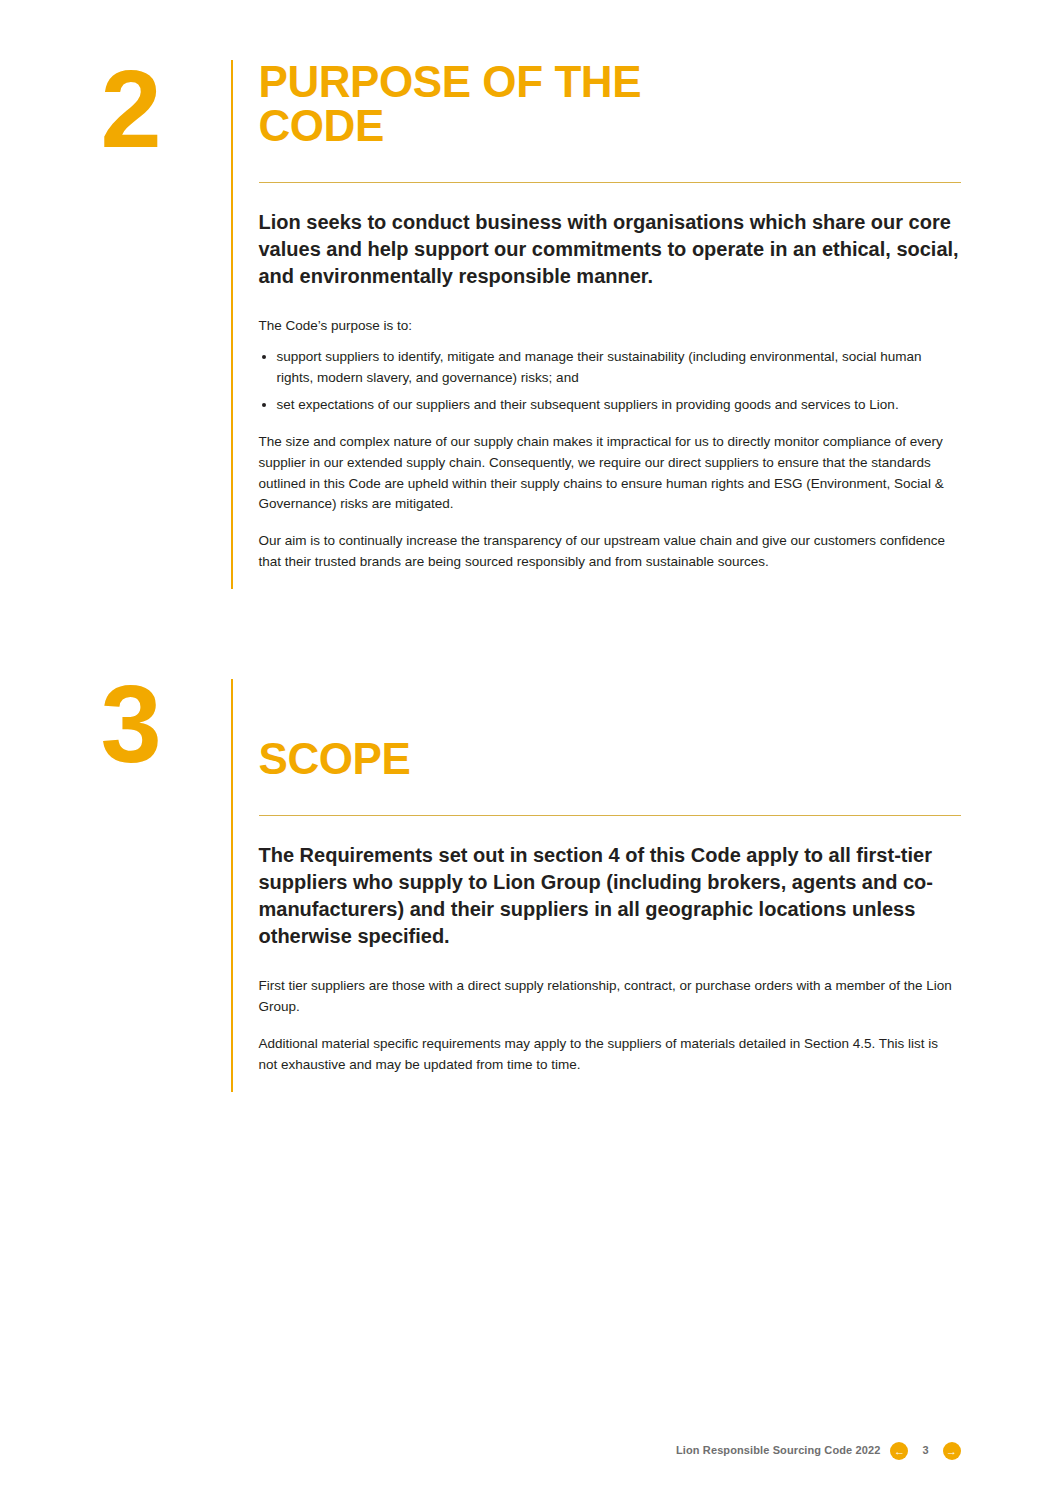2
Purpose of the Code
Lion seeks to conduct business with organisations which share our core values and help support our commitments to operate in an ethical, social, and environmentally responsible manner.
The Code’s purpose is to:
support suppliers to identify, mitigate and manage their sustainability (including environmental, social human rights, modern slavery, and governance) risks; and
set expectations of our suppliers and their subsequent suppliers in providing goods and services to Lion.
The size and complex nature of our supply chain makes it impractical for us to directly monitor compliance of every supplier in our extended supply chain. Consequently, we require our direct suppliers to ensure that the standards outlined in this Code are upheld within their supply chains to ensure human rights and ESG (Environment, Social & Governance) risks are mitigated.
Our aim is to continually increase the transparency of our upstream value chain and give our customers confidence that their trusted brands are being sourced responsibly and from sustainable sources.
3
Scope
The Requirements set out in section 4 of this Code apply to all first-tier suppliers who supply to Lion Group (including brokers, agents and co-manufacturers) and their suppliers in all geographic locations unless otherwise specified.
First tier suppliers are those with a direct supply relationship, contract, or purchase orders with a member of the Lion Group.
Additional material specific requirements may apply to the suppliers of materials detailed in Section 4.5. This list is not exhaustive and may be updated from time to time.
Lion Responsible Sourcing Code 2022 ← 3 →